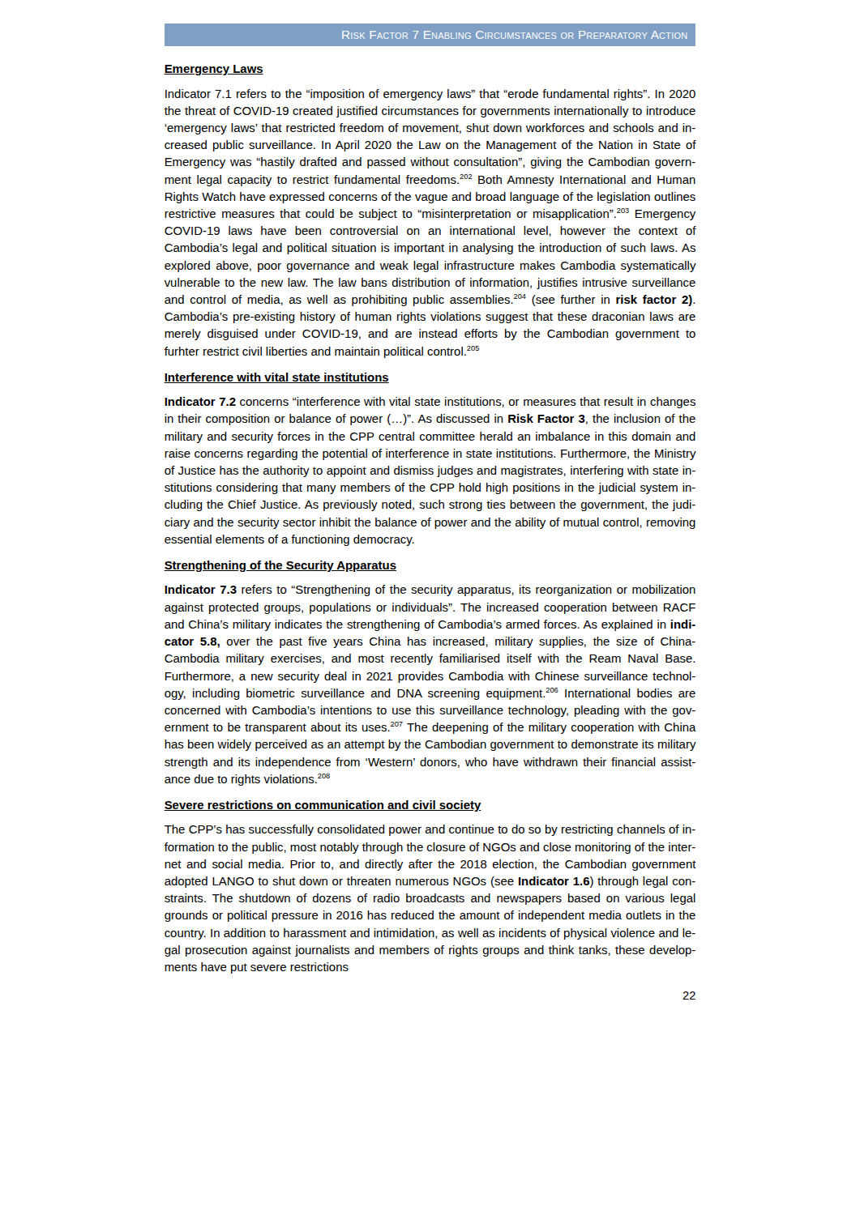Risk Factor 7 Enabling Circumstances or Preparatory Action
Emergency Laws
Indicator 7.1 refers to the “imposition of emergency laws” that “erode fundamental rights”. In 2020 the threat of COVID-19 created justified circumstances for governments internationally to introduce ‘emergency laws’ that restricted freedom of movement, shut down workforces and schools and increased public surveillance. In April 2020 the Law on the Management of the Nation in State of Emergency was “hastily drafted and passed without consultation”, giving the Cambodian government legal capacity to restrict fundamental freedoms.202 Both Amnesty International and Human Rights Watch have expressed concerns of the vague and broad language of the legislation outlines restrictive measures that could be subject to “misinterpretation or misapplication”.203 Emergency COVID-19 laws have been controversial on an international level, however the context of Cambodia’s legal and political situation is important in analysing the introduction of such laws. As explored above, poor governance and weak legal infrastructure makes Cambodia systematically vulnerable to the new law. The law bans distribution of information, justifies intrusive surveillance and control of media, as well as prohibiting public assemblies.204 (see further in risk factor 2). Cambodia’s pre-existing history of human rights violations suggest that these draconian laws are merely disguised under COVID-19, and are instead efforts by the Cambodian government to furhter restrict civil liberties and maintain political control.205
Interference with vital state institutions
Indicator 7.2 concerns “interference with vital state institutions, or measures that result in changes in their composition or balance of power (…)”. As discussed in Risk Factor 3, the inclusion of the military and security forces in the CPP central committee herald an imbalance in this domain and raise concerns regarding the potential of interference in state institutions. Furthermore, the Ministry of Justice has the authority to appoint and dismiss judges and magistrates, interfering with state institutions considering that many members of the CPP hold high positions in the judicial system including the Chief Justice. As previously noted, such strong ties between the government, the judiciary and the security sector inhibit the balance of power and the ability of mutual control, removing essential elements of a functioning democracy.
Strengthening of the Security Apparatus
Indicator 7.3 refers to “Strengthening of the security apparatus, its reorganization or mobilization against protected groups, populations or individuals”. The increased cooperation between RACF and China’s military indicates the strengthening of Cambodia’s armed forces. As explained in indicator 5.8, over the past five years China has increased, military supplies, the size of China-Cambodia military exercises, and most recently familiarised itself with the Ream Naval Base. Furthermore, a new security deal in 2021 provides Cambodia with Chinese surveillance technology, including biometric surveillance and DNA screening equipment.206 International bodies are concerned with Cambodia’s intentions to use this surveillance technology, pleading with the government to be transparent about its uses.207 The deepening of the military cooperation with China has been widely perceived as an attempt by the Cambodian government to demonstrate its military strength and its independence from ‘Western’ donors, who have withdrawn their financial assistance due to rights violations.208
Severe restrictions on communication and civil society
The CPP’s has successfully consolidated power and continue to do so by restricting channels of information to the public, most notably through the closure of NGOs and close monitoring of the internet and social media. Prior to, and directly after the 2018 election, the Cambodian government adopted LANGO to shut down or threaten numerous NGOs (see Indicator 1.6) through legal constraints. The shutdown of dozens of radio broadcasts and newspapers based on various legal grounds or political pressure in 2016 has reduced the amount of independent media outlets in the country. In addition to harassment and intimidation, as well as incidents of physical violence and legal prosecution against journalists and members of rights groups and think tanks, these developments have put severe restrictions
22